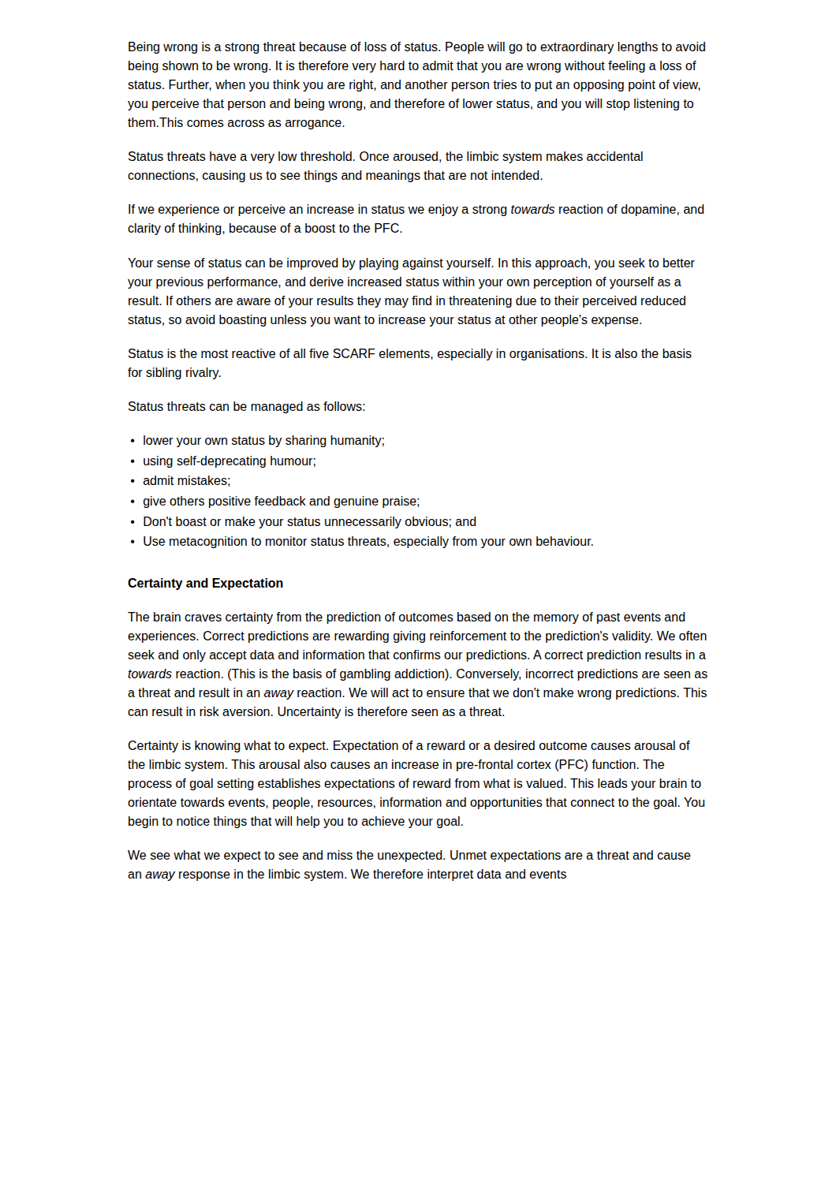Being wrong is a strong threat because of loss of status. People will go to extraordinary lengths to avoid being shown to be wrong. It is therefore very hard to admit that you are wrong without feeling a loss of status. Further, when you think you are right, and another person tries to put an opposing point of view, you perceive that person and being wrong, and therefore of lower status, and you will stop listening to them.This comes across as arrogance.
Status threats have a very low threshold. Once aroused, the limbic system makes accidental connections, causing us to see things and meanings that are not intended.
If we experience or perceive an increase in status we enjoy a strong towards reaction of dopamine, and clarity of thinking, because of a boost to the PFC.
Your sense of status can be improved by playing against yourself. In this approach, you seek to better your previous performance, and derive increased status within your own perception of yourself as a result. If others are aware of your results they may find in threatening due to their perceived reduced status, so avoid boasting unless you want to increase your status at other people's expense.
Status is the most reactive of all five SCARF elements, especially in organisations. It is also the basis for sibling rivalry.
Status threats can be managed as follows:
lower your own status by sharing humanity;
using self-deprecating humour;
admit mistakes;
give others positive feedback and genuine praise;
Don't boast or make your status unnecessarily obvious; and
Use metacognition to monitor status threats, especially from your own behaviour.
Certainty and Expectation
The brain craves certainty from the prediction of outcomes based on the memory of past events and experiences. Correct predictions are rewarding giving reinforcement to the prediction's validity. We often seek and only accept data and information that confirms our predictions. A correct prediction results in a towards reaction. (This is the basis of gambling addiction). Conversely, incorrect predictions are seen as a threat and result in an away reaction. We will act to ensure that we don't make wrong predictions. This can result in risk aversion. Uncertainty is therefore seen as a threat.
Certainty is knowing what to expect. Expectation of a reward or a desired outcome causes arousal of the limbic system. This arousal also causes an increase in pre-frontal cortex (PFC) function. The process of goal setting establishes expectations of reward from what is valued. This leads your brain to orientate towards events, people, resources, information and opportunities that connect to the goal. You begin to notice things that will help you to achieve your goal.
We see what we expect to see and miss the unexpected. Unmet expectations are a threat and cause an away response in the limbic system. We therefore interpret data and events